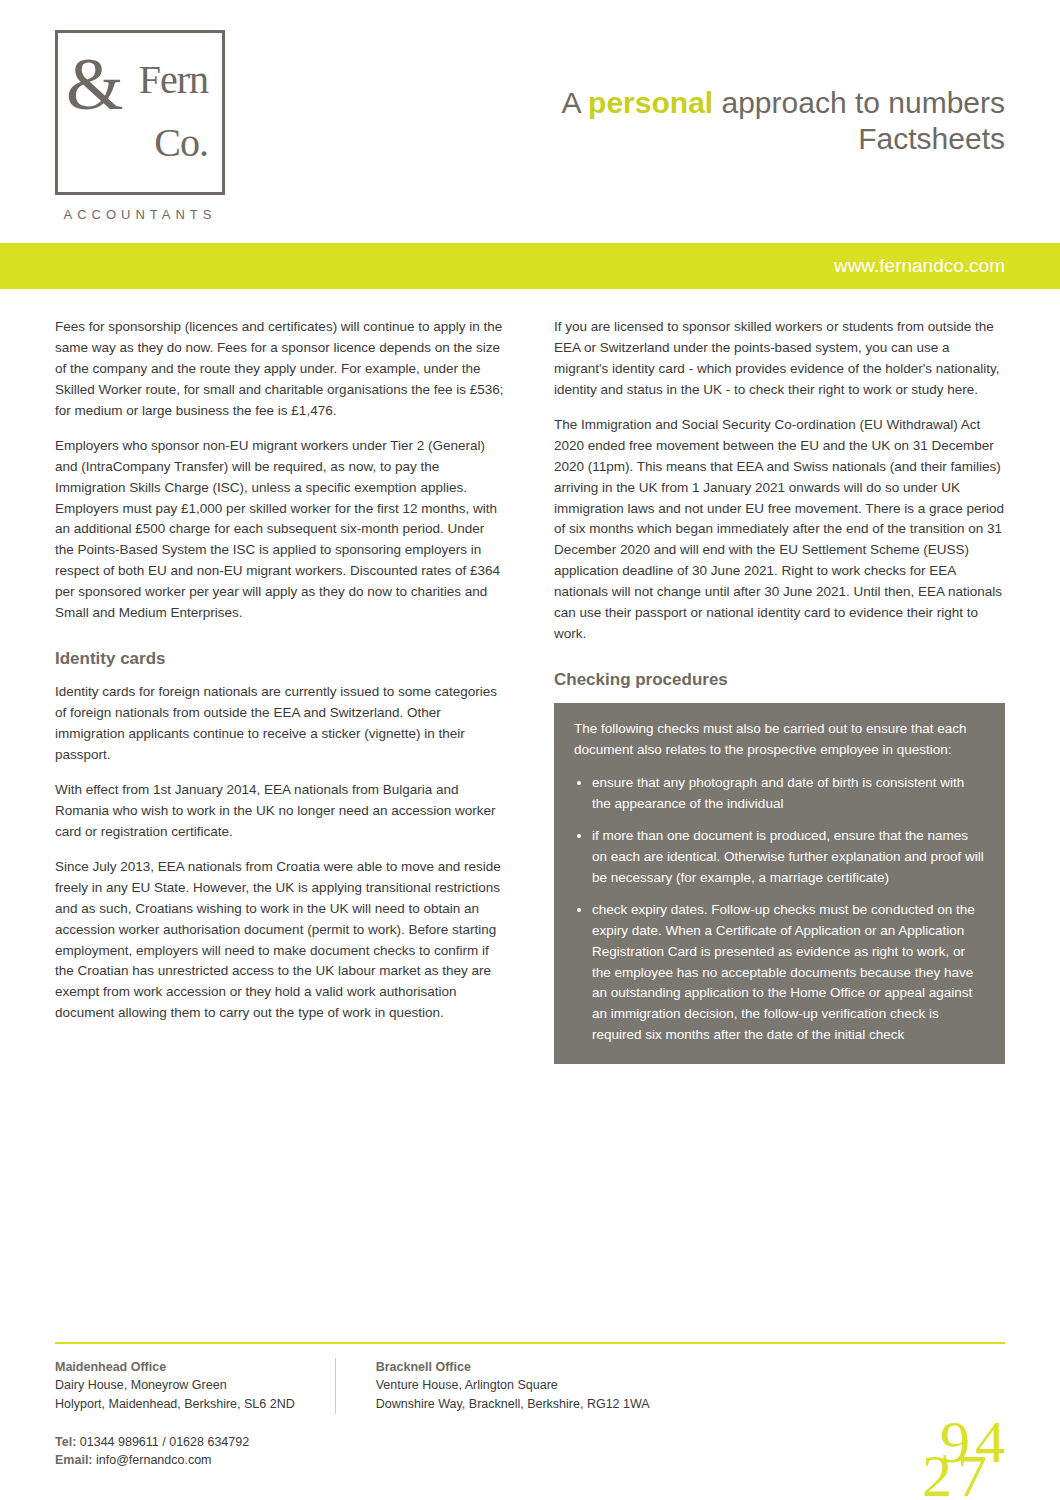& Fern Co.
ACCOUNTANTS
A personal approach to numbers
Factsheets
www.fernandco.com
Fees for sponsorship (licences and certificates) will continue to apply in the same way as they do now. Fees for a sponsor licence depends on the size of the company and the route they apply under. For example, under the Skilled Worker route, for small and charitable organisations the fee is £536; for medium or large business the fee is £1,476.
Employers who sponsor non-EU migrant workers under Tier 2 (General) and (IntraCompany Transfer) will be required, as now, to pay the Immigration Skills Charge (ISC), unless a specific exemption applies. Employers must pay £1,000 per skilled worker for the first 12 months, with an additional £500 charge for each subsequent six-month period. Under the Points-Based System the ISC is applied to sponsoring employers in respect of both EU and non-EU migrant workers. Discounted rates of £364 per sponsored worker per year will apply as they do now to charities and Small and Medium Enterprises.
Identity cards
Identity cards for foreign nationals are currently issued to some categories of foreign nationals from outside the EEA and Switzerland. Other immigration applicants continue to receive a sticker (vignette) in their passport.
With effect from 1st January 2014, EEA nationals from Bulgaria and Romania who wish to work in the UK no longer need an accession worker card or registration certificate.
Since July 2013, EEA nationals from Croatia were able to move and reside freely in any EU State. However, the UK is applying transitional restrictions and as such, Croatians wishing to work in the UK will need to obtain an accession worker authorisation document (permit to work). Before starting employment, employers will need to make document checks to confirm if the Croatian has unrestricted access to the UK labour market as they are exempt from work accession or they hold a valid work authorisation document allowing them to carry out the type of work in question.
If you are licensed to sponsor skilled workers or students from outside the EEA or Switzerland under the points-based system, you can use a migrant's identity card - which provides evidence of the holder's nationality, identity and status in the UK - to check their right to work or study here.
The Immigration and Social Security Co-ordination (EU Withdrawal) Act 2020 ended free movement between the EU and the UK on 31 December 2020 (11pm). This means that EEA and Swiss nationals (and their families) arriving in the UK from 1 January 2021 onwards will do so under UK immigration laws and not under EU free movement. There is a grace period of six months which began immediately after the end of the transition on 31 December 2020 and will end with the EU Settlement Scheme (EUSS) application deadline of 30 June 2021. Right to work checks for EEA nationals will not change until after 30 June 2021. Until then, EEA nationals can use their passport or national identity card to evidence their right to work.
Checking procedures
The following checks must also be carried out to ensure that each document also relates to the prospective employee in question:
ensure that any photograph and date of birth is consistent with the appearance of the individual
if more than one document is produced, ensure that the names on each are identical. Otherwise further explanation and proof will be necessary (for example, a marriage certificate)
check expiry dates. Follow-up checks must be conducted on the expiry date. When a Certificate of Application or an Application Registration Card is presented as evidence as right to work, or the employee has no acceptable documents because they have an outstanding application to the Home Office or appeal against an immigration decision, the follow-up verification check is required six months after the date of the initial check
Maidenhead Office
Dairy House, Moneyrow Green
Holyport, Maidenhead, Berkshire, SL6 2ND
Tel: 01344 989611 / 01628 634792
Email: info@fernandco.com
Bracknell Office
Venture House, Arlington Square
Downshire Way, Bracknell, Berkshire, RG12 1WA
9 4 2 7